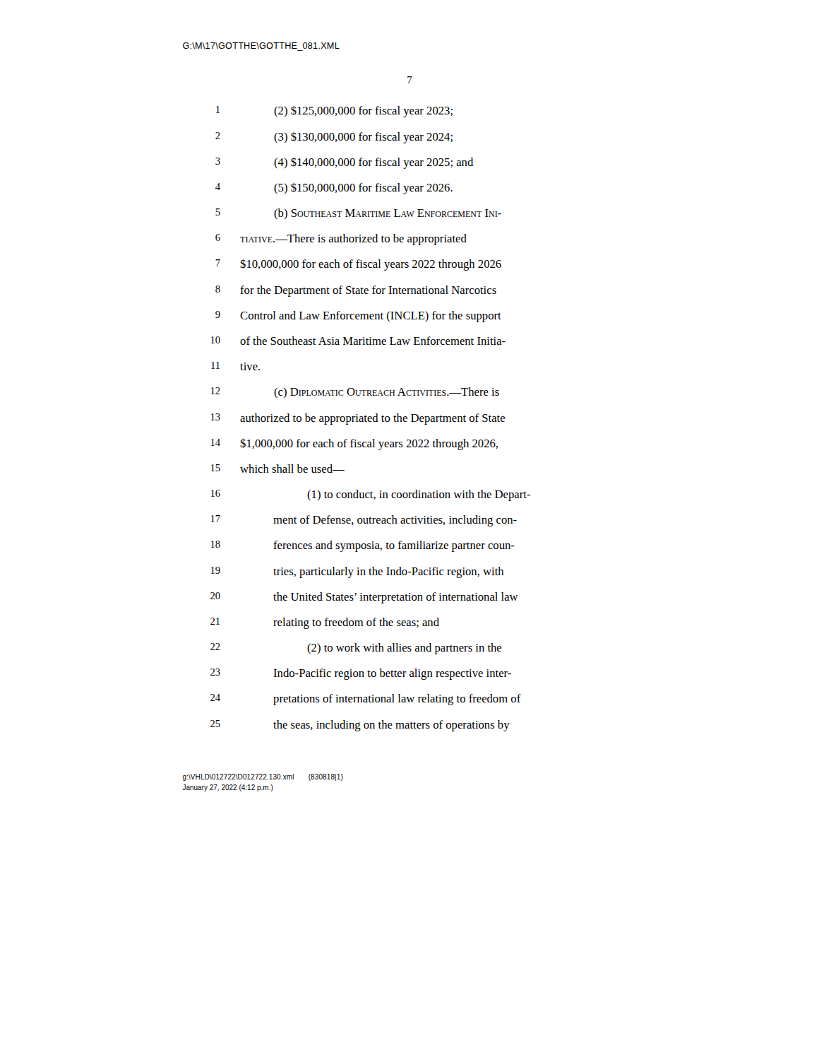G:\M\17\GOTTHE\GOTTHE_081.XML
7
| 1 | (2) $125,000,000 for fiscal year 2023; |
| 2 | (3) $130,000,000 for fiscal year 2024; |
| 3 | (4) $140,000,000 for fiscal year 2025; and |
| 4 | (5) $150,000,000 for fiscal year 2026. |
| 5 | (b) Southeast Maritime Law Enforcement Ini- |
| 6 | tiative .—There is authorized to be appropriated |
| 7 | $10,000,000 for each of fiscal years 2022 through 2026 |
| 8 | for the Department of State for International Narcotics |
| 9 | Control and Law Enforcement (INCLE) for the support |
| 10 | of the Southeast Asia Maritime Law Enforcement Initia- |
| 11 | tive. |
| 12 | (c) Diplomatic Outreach Activities .—There is |
| 13 | authorized to be appropriated to the Department of State |
| 14 | $1,000,000 for each of fiscal years 2022 through 2026, |
| 15 | which shall be used— |
| 16 | (1) to conduct, in coordination with the Depart- |
| 17 | ment of Defense, outreach activities, including con- |
| 18 | ferences and symposia, to familiarize partner coun- |
| 19 | tries, particularly in the Indo-Pacific region, with |
| 20 | the United States’ interpretation of international law |
| 21 | relating to freedom of the seas; and |
| 22 | (2) to work with allies and partners in the |
| 23 | Indo-Pacific region to better align respective inter- |
| 24 | pretations of international law relating to freedom of |
| 25 | the seas, including on the matters of operations by |
g:\VHLD\012722\D012722.130.xml (830818|1)
January 27, 2022 (4:12 p.m.)